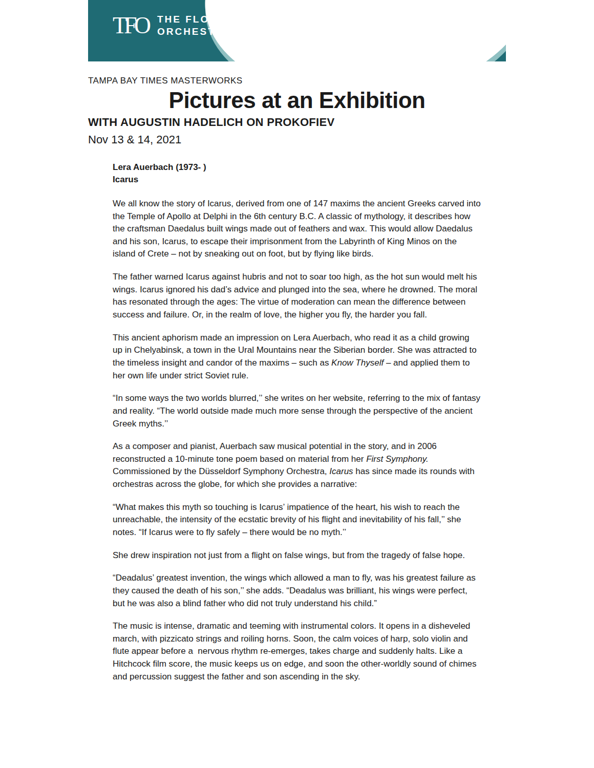TFO
The Florida Orchestra
Tampa Bay Times Masterworks
Pictures at an Exhibition
With Augustin Hadelich on Prokofiev
Nov 13 & 14, 2021
Lera Auerbach (1973- )
Icarus
We all know the story of Icarus, derived from one of 147 maxims the ancient Greeks carved into the Temple of Apollo at Delphi in the 6th century B.C. A classic of mythology, it describes how the craftsman Daedalus built wings made out of feathers and wax. This would allow Daedalus and his son, Icarus, to escape their imprisonment from the Labyrinth of King Minos on the island of Crete – not by sneaking out on foot, but by flying like birds.
The father warned Icarus against hubris and not to soar too high, as the hot sun would melt his wings. Icarus ignored his dad’s advice and plunged into the sea, where he drowned. The moral has resonated through the ages: The virtue of moderation can mean the difference between success and failure. Or, in the realm of love, the higher you fly, the harder you fall.
This ancient aphorism made an impression on Lera Auerbach, who read it as a child growing up in Chelyabinsk, a town in the Ural Mountains near the Siberian border. She was attracted to the timeless insight and candor of the maxims – such as Know Thyself – and applied them to her own life under strict Soviet rule.
“In some ways the two worlds blurred,’’ she writes on her website, referring to the mix of fantasy and reality. “The world outside made much more sense through the perspective of the ancient Greek myths.’’
As a composer and pianist, Auerbach saw musical potential in the story, and in 2006 reconstructed a 10-minute tone poem based on material from her First Symphony. Commissioned by the Düsseldorf Symphony Orchestra, Icarus has since made its rounds with orchestras across the globe, for which she provides a narrative:
“What makes this myth so touching is Icarus’ impatience of the heart, his wish to reach the unreachable, the intensity of the ecstatic brevity of his flight and inevitability of his fall,’’ she notes. “If Icarus were to fly safely – there would be no myth.’’
She drew inspiration not just from a flight on false wings, but from the tragedy of false hope.
“Deadalus’ greatest invention, the wings which allowed a man to fly, was his greatest failure as they caused the death of his son,’’ she adds. “Deadalus was brilliant, his wings were perfect, but he was also a blind father who did not truly understand his child.”
The music is intense, dramatic and teeming with instrumental colors. It opens in a disheveled march, with pizzicato strings and roiling horns. Soon, the calm voices of harp, solo violin and flute appear before a nervous rhythm re-emerges, takes charge and suddenly halts. Like a Hitchcock film score, the music keeps us on edge, and soon the other-worldly sound of chimes and percussion suggest the father and son ascending in the sky.